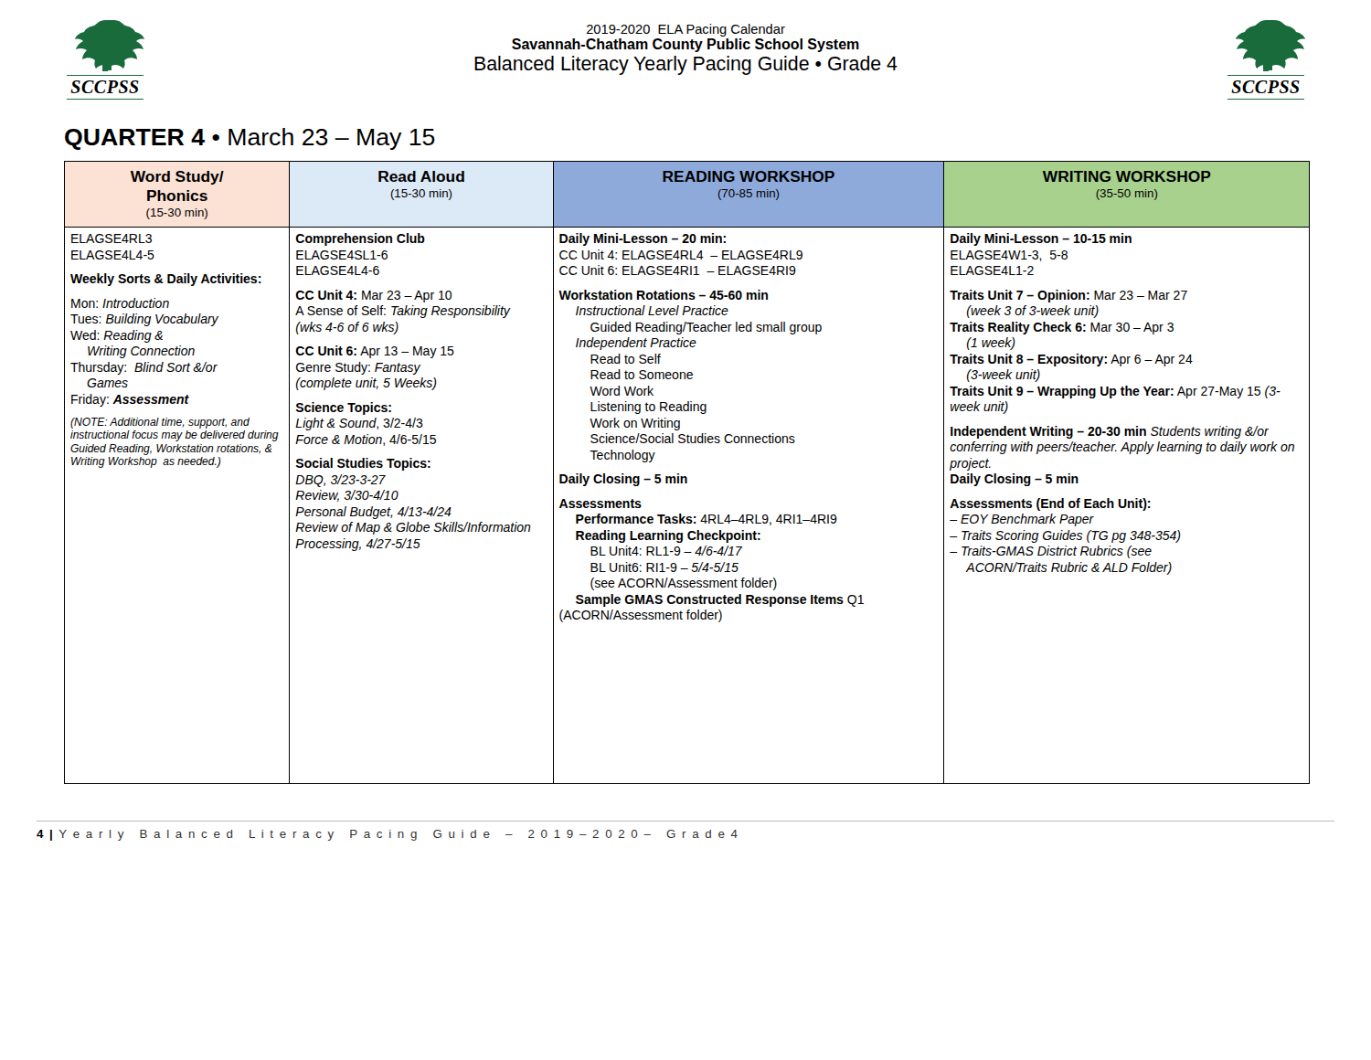SCCPSS
2019-2020 ELA Pacing Calendar
Savannah-Chatham County Public School System
Balanced Literacy Yearly Pacing Guide • Grade 4
SCCPSS
QUARTER 4 • March 23 – May 15
| Word Study/ Phonics (15-30 min) | Read Aloud (15-30 min) | READING WORKSHOP (70-85 min) | WRITING WORKSHOP (35-50 min) |
| --- | --- | --- | --- |
| ELAGSE4RL3 ELAGSE4L4-5 Weekly Sorts & Daily Activities: Mon: Introduction Tues: Building Vocabulary Wed: Reading & Writing Connection Thursday: Blind Sort &/or Games Friday: Assessment (NOTE: Additional time, support, and instructional focus may be delivered during Guided Reading, Workstation rotations, & Writing Workshop as needed.) | Comprehension Club ELAGSE4SL1-6 ELAGSE4L4-6 CC Unit 4: Mar 23 – Apr 10 A Sense of Self: Taking Responsibility (wks 4-6 of 6 wks) CC Unit 6: Apr 13 – May 15 Genre Study: Fantasy (complete unit, 5 Weeks) Science Topics: Light & Sound , 3/2-4/3 Force & Motion , 4/6-5/15 Social Studies Topics: DBQ, 3/23-3-27 Review, 3/30-4/10 Personal Budget, 4/13-4/24 Review of Map & Globe Skills/Information Processing, 4/27-5/15 | Daily Mini-Lesson – 20 min: CC Unit 4: ELAGSE4RL4 – ELAGSE4RL9 CC Unit 6: ELAGSE4RI1 – ELAGSE4RI9 Workstation Rotations – 45-60 min Instructional Level Practice Guided Reading/Teacher led small group Independent Practice Read to Self Read to Someone Word Work Listening to Reading Work on Writing Science/Social Studies Connections Technology Daily Closing – 5 min Assessments Performance Tasks: 4RL4–4RL9, 4RI1–4RI9 Reading Learning Checkpoint: BL Unit4: RL1-9 – 4/6-4/17 BL Unit6: RI1-9 – 5/4-5/15 (see ACORN/Assessment folder) Sample GMAS Constructed Response Items Q1 (ACORN/Assessment folder) | Daily Mini-Lesson – 10-15 min ELAGSE4W1-3, 5-8 ELAGSE4L1-2 Traits Unit 7 – Opinion: Mar 23 – Mar 27 (week 3 of 3-week unit) Traits Reality Check 6: Mar 30 – Apr 3 (1 week) Traits Unit 8 – Expository: Apr 6 – Apr 24 (3-week unit) Traits Unit 9 – Wrapping Up the Year: Apr 27-May 15 (3-week unit) Independent Writing – 20-30 min Students writing &/or conferring with peers/teacher. Apply learning to daily work on project. Daily Closing – 5 min Assessments (End of Each Unit): – EOY Benchmark Paper – Traits Scoring Guides (TG pg 348-354) – Traits-GMAS District Rubrics (see ACORN/Traits Rubric & ALD Folder) |
4 | Y e a r l y B a l a n c e d L i t e r a c y P a c i n g G u i d e – 2 0 1 9 – 2 0 2 0 – G r a d e 4